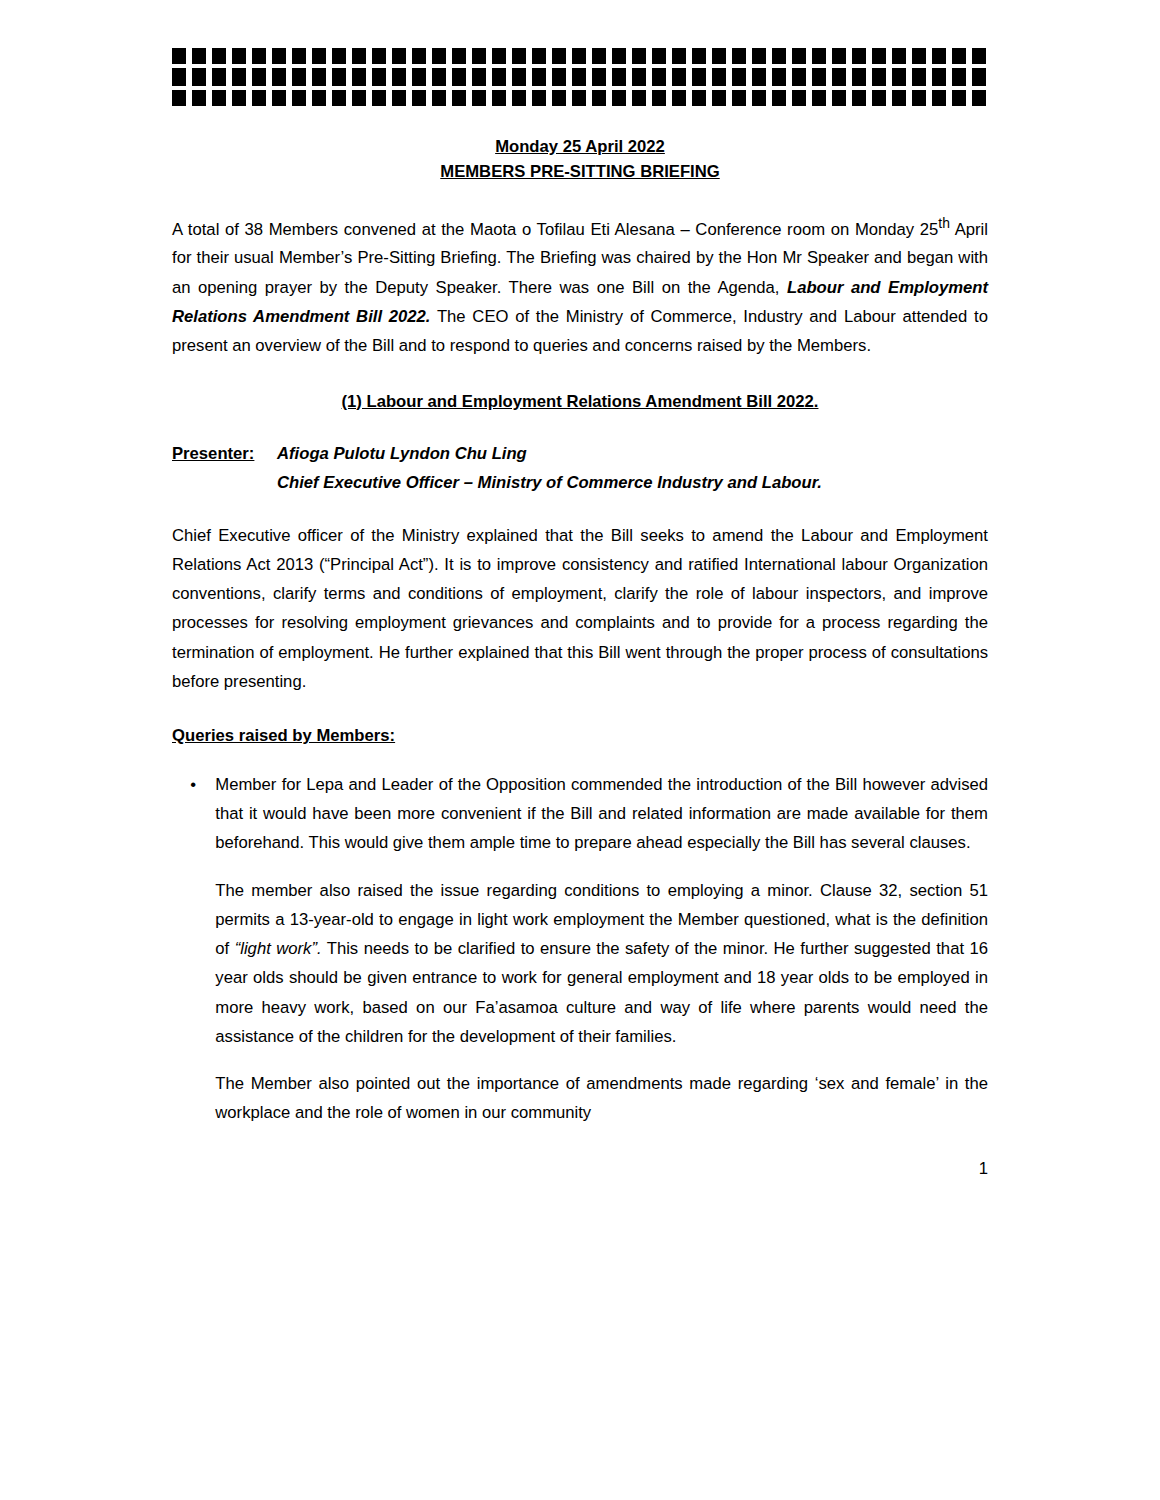Monday 25 April 2022 MEMBERS PRE-SITTING BRIEFING
A total of 38 Members convened at the Maota o Tofilau Eti Alesana – Conference room on Monday 25th April for their usual Member’s Pre-Sitting Briefing. The Briefing was chaired by the Hon Mr Speaker and began with an opening prayer by the Deputy Speaker. There was one Bill on the Agenda, Labour and Employment Relations Amendment Bill 2022. The CEO of the Ministry of Commerce, Industry and Labour attended to present an overview of the Bill and to respond to queries and concerns raised by the Members.
(1) Labour and Employment Relations Amendment Bill 2022.
Presenter: Afioga Pulotu Lyndon Chu Ling
Chief Executive Officer – Ministry of Commerce Industry and Labour.
Chief Executive officer of the Ministry explained that the Bill seeks to amend the Labour and Employment Relations Act 2013 (“Principal Act”). It is to improve consistency and ratified International labour Organization conventions, clarify terms and conditions of employment, clarify the role of labour inspectors, and improve processes for resolving employment grievances and complaints and to provide for a process regarding the termination of employment. He further explained that this Bill went through the proper process of consultations before presenting.
Queries raised by Members:
Member for Lepa and Leader of the Opposition commended the introduction of the Bill however advised that it would have been more convenient if the Bill and related information are made available for them beforehand. This would give them ample time to prepare ahead especially the Bill has several clauses.
The member also raised the issue regarding conditions to employing a minor. Clause 32, section 51 permits a 13-year-old to engage in light work employment the Member questioned, what is the definition of “light work”. This needs to be clarified to ensure the safety of the minor. He further suggested that 16 year olds should be given entrance to work for general employment and 18 year olds to be employed in more heavy work, based on our Fa’asamoa culture and way of life where parents would need the assistance of the children for the development of their families.
The Member also pointed out the importance of amendments made regarding ‘sex and female’ in the workplace and the role of women in our community
1